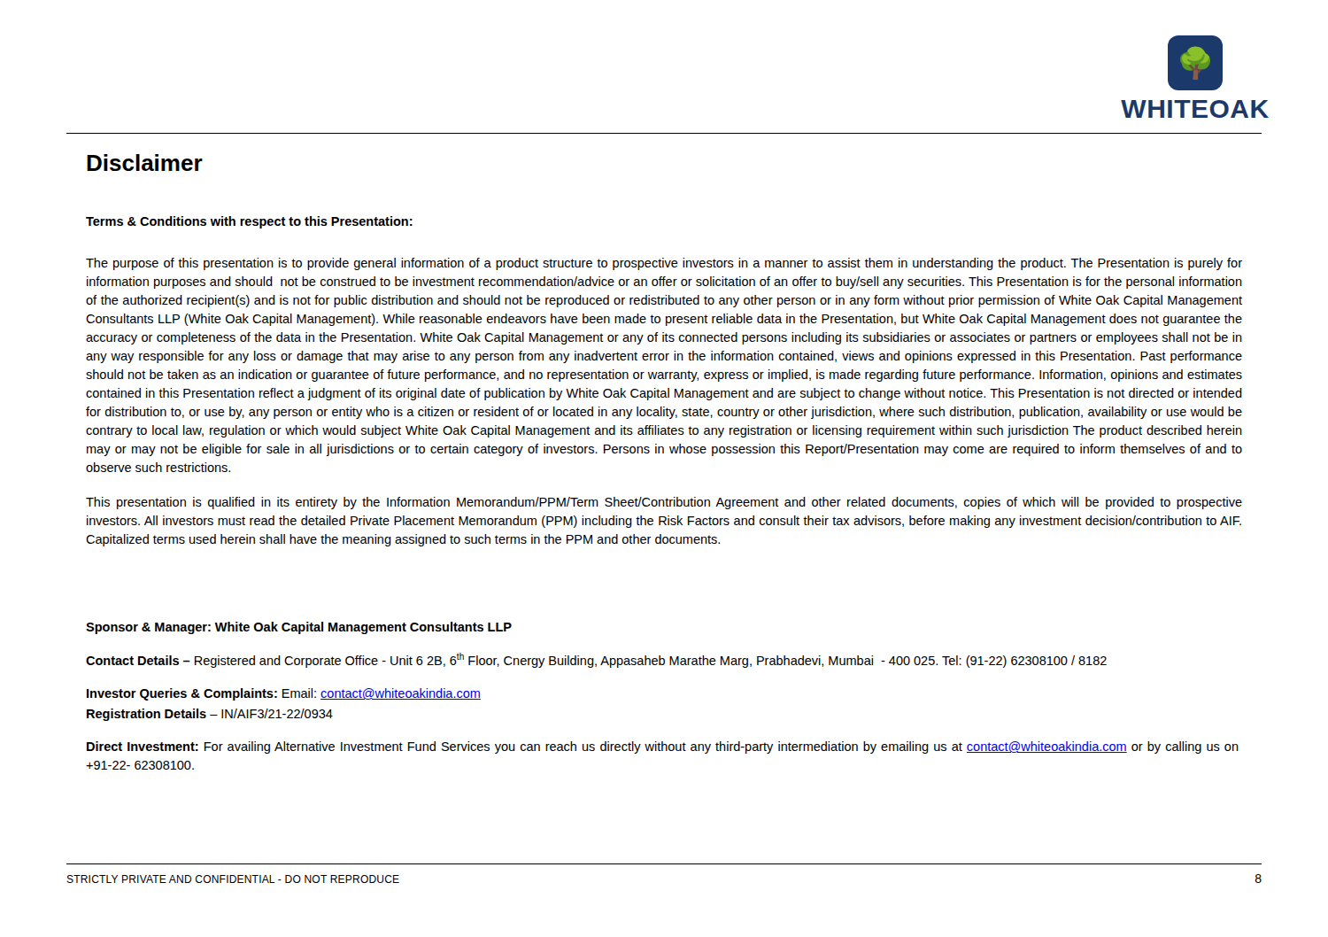🌳
WHITEOAK
Disclaimer
Terms & Conditions with respect to this Presentation:
The purpose of this presentation is to provide general information of a product structure to prospective investors in a manner to assist them in understanding the product. The Presentation is purely for information purposes and should not be construed to be investment recommendation/advice or an offer or solicitation of an offer to buy/sell any securities. This Presentation is for the personal information of the authorized recipient(s) and is not for public distribution and should not be reproduced or redistributed to any other person or in any form without prior permission of White Oak Capital Management Consultants LLP (White Oak Capital Management). While reasonable endeavors have been made to present reliable data in the Presentation, but White Oak Capital Management does not guarantee the accuracy or completeness of the data in the Presentation. White Oak Capital Management or any of its connected persons including its subsidiaries or associates or partners or employees shall not be in any way responsible for any loss or damage that may arise to any person from any inadvertent error in the information contained, views and opinions expressed in this Presentation. Past performance should not be taken as an indication or guarantee of future performance, and no representation or warranty, express or implied, is made regarding future performance. Information, opinions and estimates contained in this Presentation reflect a judgment of its original date of publication by White Oak Capital Management and are subject to change without notice. This Presentation is not directed or intended for distribution to, or use by, any person or entity who is a citizen or resident of or located in any locality, state, country or other jurisdiction, where such distribution, publication, availability or use would be contrary to local law, regulation or which would subject White Oak Capital Management and its affiliates to any registration or licensing requirement within such jurisdiction The product described herein may or may not be eligible for sale in all jurisdictions or to certain category of investors. Persons in whose possession this Report/Presentation may come are required to inform themselves of and to observe such restrictions.
This presentation is qualified in its entirety by the Information Memorandum/PPM/Term Sheet/Contribution Agreement and other related documents, copies of which will be provided to prospective investors. All investors must read the detailed Private Placement Memorandum (PPM) including the Risk Factors and consult their tax advisors, before making any investment decision/contribution to AIF. Capitalized terms used herein shall have the meaning assigned to such terms in the PPM and other documents.
Sponsor & Manager: White Oak Capital Management Consultants LLP
Contact Details – Registered and Corporate Office - Unit 6 2B, 6th Floor, Cnergy Building, Appasaheb Marathe Marg, Prabhadevi, Mumbai - 400 025. Tel: (91-22) 62308100 / 8182
Investor Queries & Complaints: Email: contact@whiteoakindia.com
Registration Details – IN/AIF3/21-22/0934
Direct Investment: For availing Alternative Investment Fund Services you can reach us directly without any third-party intermediation by emailing us at contact@whiteoakindia.com or by calling us on +91-22- 62308100.
STRICTLY PRIVATE AND CONFIDENTIAL - DO NOT REPRODUCE
8